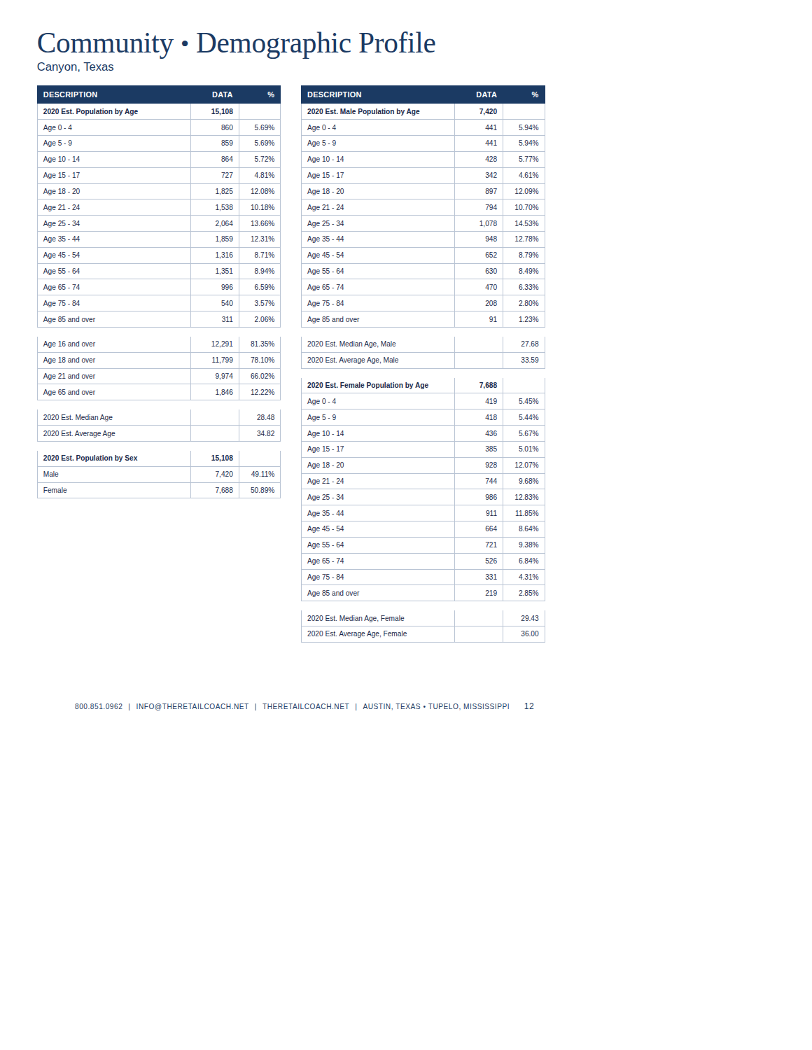Community • Demographic Profile
Canyon, Texas
| DESCRIPTION | DATA | % |
| --- | --- | --- |
| 2020 Est. Population by Age | 15,108 | |
| Age 0 - 4 | 860 | 5.69% |
| Age 5 - 9 | 859 | 5.69% |
| Age 10 - 14 | 864 | 5.72% |
| Age 15 - 17 | 727 | 4.81% |
| Age 18 - 20 | 1,825 | 12.08% |
| Age 21 - 24 | 1,538 | 10.18% |
| Age 25 - 34 | 2,064 | 13.66% |
| Age 35 - 44 | 1,859 | 12.31% |
| Age 45 - 54 | 1,316 | 8.71% |
| Age 55 - 64 | 1,351 | 8.94% |
| Age 65 - 74 | 996 | 6.59% |
| Age 75 - 84 | 540 | 3.57% |
| Age 85 and over | 311 | 2.06% |
| Age 16 and over | 12,291 | 81.35% |
| Age 18 and over | 11,799 | 78.10% |
| Age 21 and over | 9,974 | 66.02% |
| Age 65 and over | 1,846 | 12.22% |
| 2020 Est. Median Age | | 28.48 |
| 2020 Est. Average Age | | 34.82 |
| 2020 Est. Population by Sex | 15,108 | |
| Male | 7,420 | 49.11% |
| Female | 7,688 | 50.89% |
| DESCRIPTION | DATA | % |
| --- | --- | --- |
| 2020 Est. Male Population by Age | 7,420 | |
| Age 0 - 4 | 441 | 5.94% |
| Age 5 - 9 | 441 | 5.94% |
| Age 10 - 14 | 428 | 5.77% |
| Age 15 - 17 | 342 | 4.61% |
| Age 18 - 20 | 897 | 12.09% |
| Age 21 - 24 | 794 | 10.70% |
| Age 25 - 34 | 1,078 | 14.53% |
| Age 35 - 44 | 948 | 12.78% |
| Age 45 - 54 | 652 | 8.79% |
| Age 55 - 64 | 630 | 8.49% |
| Age 65 - 74 | 470 | 6.33% |
| Age 75 - 84 | 208 | 2.80% |
| Age 85 and over | 91 | 1.23% |
| 2020 Est. Median Age, Male | | 27.68 |
| 2020 Est. Average Age, Male | | 33.59 |
| 2020 Est. Female Population by Age | 7,688 | |
| Age 0 - 4 | 419 | 5.45% |
| Age 5 - 9 | 418 | 5.44% |
| Age 10 - 14 | 436 | 5.67% |
| Age 15 - 17 | 385 | 5.01% |
| Age 18 - 20 | 928 | 12.07% |
| Age 21 - 24 | 744 | 9.68% |
| Age 25 - 34 | 986 | 12.83% |
| Age 35 - 44 | 911 | 11.85% |
| Age 45 - 54 | 664 | 8.64% |
| Age 55 - 64 | 721 | 9.38% |
| Age 65 - 74 | 526 | 6.84% |
| Age 75 - 84 | 331 | 4.31% |
| Age 85 and over | 219 | 2.85% |
| 2020 Est. Median Age, Female | | 29.43 |
| 2020 Est. Average Age, Female | | 36.00 |
800.851.0962|INFO@THERETAILCOACH.NET|THERETAILCOACH.NET|AUSTIN, TEXAS • TUPELO, MISSISSIPPI
12